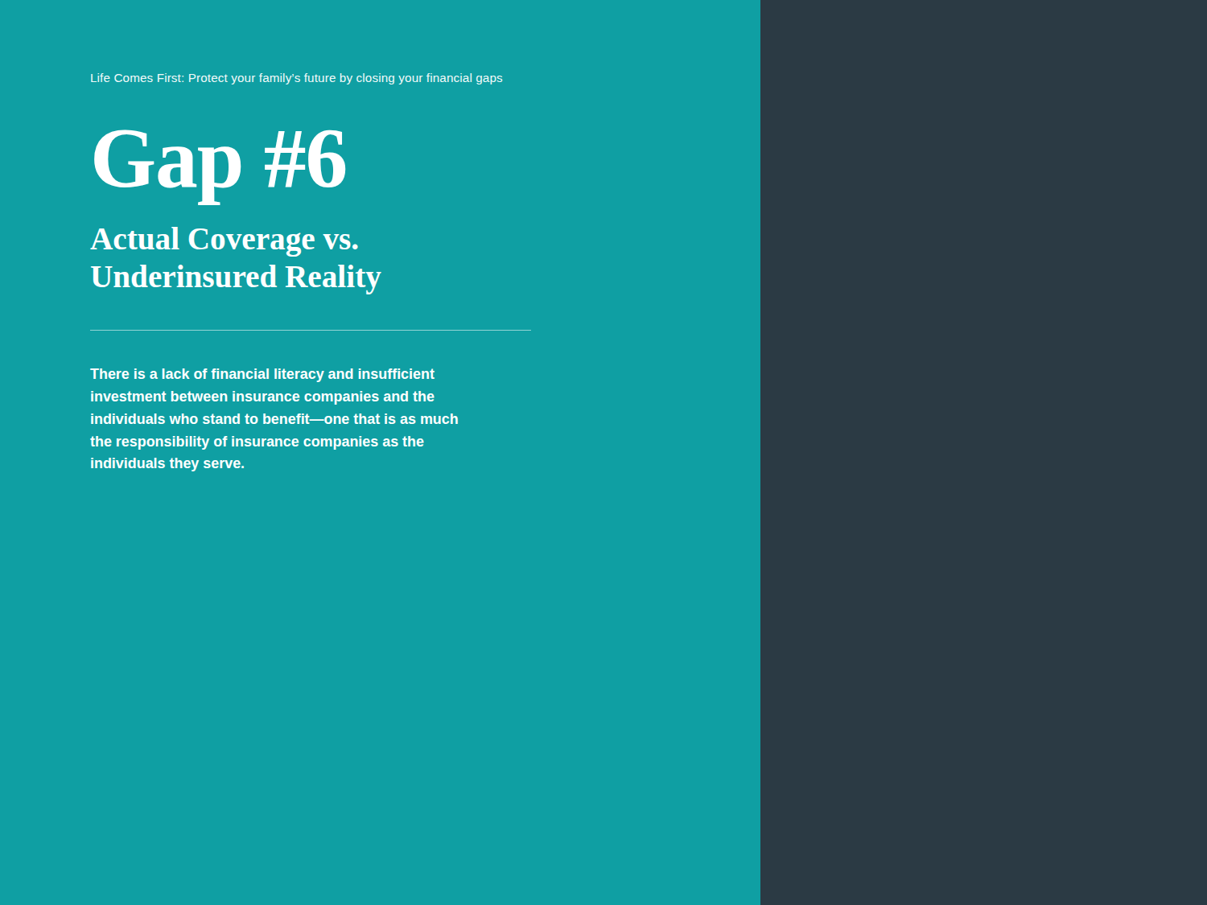Life Comes First: Protect your family’s future by closing your financial gaps
Gap #6
Actual Coverage vs.
Underinsured Reality
There is a lack of financial literacy and insufficient investment between insurance companies and the individuals who stand to benefit—one that is as much the responsibility of insurance companies as the individuals they serve.